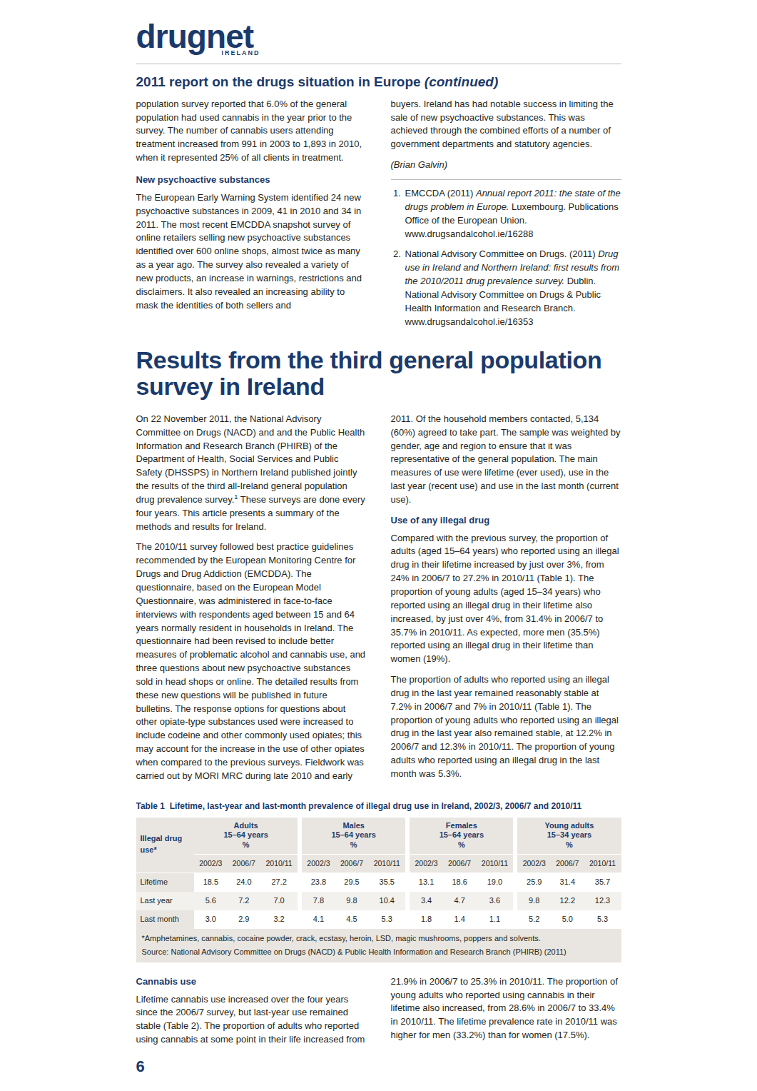drugnetIRELAND
2011 report on the drugs situation in Europe (continued)
population survey reported that 6.0% of the general population had used cannabis in the year prior to the survey. The number of cannabis users attending treatment increased from 991 in 2003 to 1,893 in 2010, when it represented 25% of all clients in treatment.
New psychoactive substances
The European Early Warning System identified 24 new psychoactive substances in 2009, 41 in 2010 and 34 in 2011. The most recent EMCDDA snapshot survey of online retailers selling new psychoactive substances identified over 600 online shops, almost twice as many as a year ago. The survey also revealed a variety of new products, an increase in warnings, restrictions and disclaimers. It also revealed an increasing ability to mask the identities of both sellers and
buyers. Ireland has had notable success in limiting the sale of new psychoactive substances. This was achieved through the combined efforts of a number of government departments and statutory agencies.
(Brian Galvin)
EMCCDA (2011) Annual report 2011: the state of the drugs problem in Europe. Luxembourg. Publications Office of the European Union. www.drugsandalcohol.ie/16288
National Advisory Committee on Drugs. (2011) Drug use in Ireland and Northern Ireland: first results from the 2010/2011 drug prevalence survey. Dublin. National Advisory Committee on Drugs & Public Health Information and Research Branch. www.drugsandalcohol.ie/16353
Results from the third general population survey in Ireland
On 22 November 2011, the National Advisory Committee on Drugs (NACD) and and the Public Health Information and Research Branch (PHIRB) of the Department of Health, Social Services and Public Safety (DHSSPS) in Northern Ireland published jointly the results of the third all-Ireland general population drug prevalence survey.1 These surveys are done every four years. This article presents a summary of the methods and results for Ireland.
The 2010/11 survey followed best practice guidelines recommended by the European Monitoring Centre for Drugs and Drug Addiction (EMCDDA). The questionnaire, based on the European Model Questionnaire, was administered in face-to-face interviews with respondents aged between 15 and 64 years normally resident in households in Ireland. The questionnaire had been revised to include better measures of problematic alcohol and cannabis use, and three questions about new psychoactive substances sold in head shops or online. The detailed results from these new questions will be published in future bulletins. The response options for questions about other opiate-type substances used were increased to include codeine and other commonly used opiates; this may account for the increase in the use of other opiates when compared to the previous surveys. Fieldwork was carried out by MORI MRC during late 2010 and early
2011. Of the household members contacted, 5,134 (60%) agreed to take part. The sample was weighted by gender, age and region to ensure that it was representative of the general population. The main measures of use were lifetime (ever used), use in the last year (recent use) and use in the last month (current use).
Use of any illegal drug
Compared with the previous survey, the proportion of adults (aged 15–64 years) who reported using an illegal drug in their lifetime increased by just over 3%, from 24% in 2006/7 to 27.2% in 2010/11 (Table 1). The proportion of young adults (aged 15–34 years) who reported using an illegal drug in their lifetime also increased, by just over 4%, from 31.4% in 2006/7 to 35.7% in 2010/11. As expected, more men (35.5%) reported using an illegal drug in their lifetime than women (19%).
The proportion of adults who reported using an illegal drug in the last year remained reasonably stable at 7.2% in 2006/7 and 7% in 2010/11 (Table 1). The proportion of young adults who reported using an illegal drug in the last year also remained stable, at 12.2% in 2006/7 and 12.3% in 2010/11. The proportion of young adults who reported using an illegal drug in the last month was 5.3%.
Table 1 Lifetime, last-year and last-month prevalence of illegal drug use in Ireland, 2002/3, 2006/7 and 2010/11
| Illegal drug use* | Adults 15–64 years % | Males 15–64 years % | Females 15–64 years % | Young adults 15–34 years % |
| --- | --- | --- | --- | --- |
| 2002/3 | 2006/7 | 2010/11 | 2002/3 | 2006/7 | 2010/11 | 2002/3 | 2006/7 | 2010/11 | 2002/3 | 2006/7 | 2010/11 |
| Lifetime | 18.5 | 24.0 | 27.2 | 23.8 | 29.5 | 35.5 | 13.1 | 18.6 | 19.0 | 25.9 | 31.4 | 35.7 |
| Last year | 5.6 | 7.2 | 7.0 | 7.8 | 9.8 | 10.4 | 3.4 | 4.7 | 3.6 | 9.8 | 12.2 | 12.3 |
| Last month | 3.0 | 2.9 | 3.2 | 4.1 | 4.5 | 5.3 | 1.8 | 1.4 | 1.1 | 5.2 | 5.0 | 5.3 |
*Amphetamines, cannabis, cocaine powder, crack, ecstasy, heroin, LSD, magic mushrooms, poppers and solvents.
Source: National Advisory Committee on Drugs (NACD) & Public Health Information and Research Branch (PHIRB) (2011)
Cannabis use
Lifetime cannabis use increased over the four years since the 2006/7 survey, but last-year use remained stable (Table 2). The proportion of adults who reported using cannabis at some point in their life increased from 21.9% in 2006/7 to 25.3% in 2010/11. The proportion of young adults who reported using cannabis in their lifetime also increased, from 28.6% in 2006/7 to 33.4% in 2010/11. The lifetime prevalence rate in 2010/11 was higher for men (33.2%) than for women (17.5%).
6